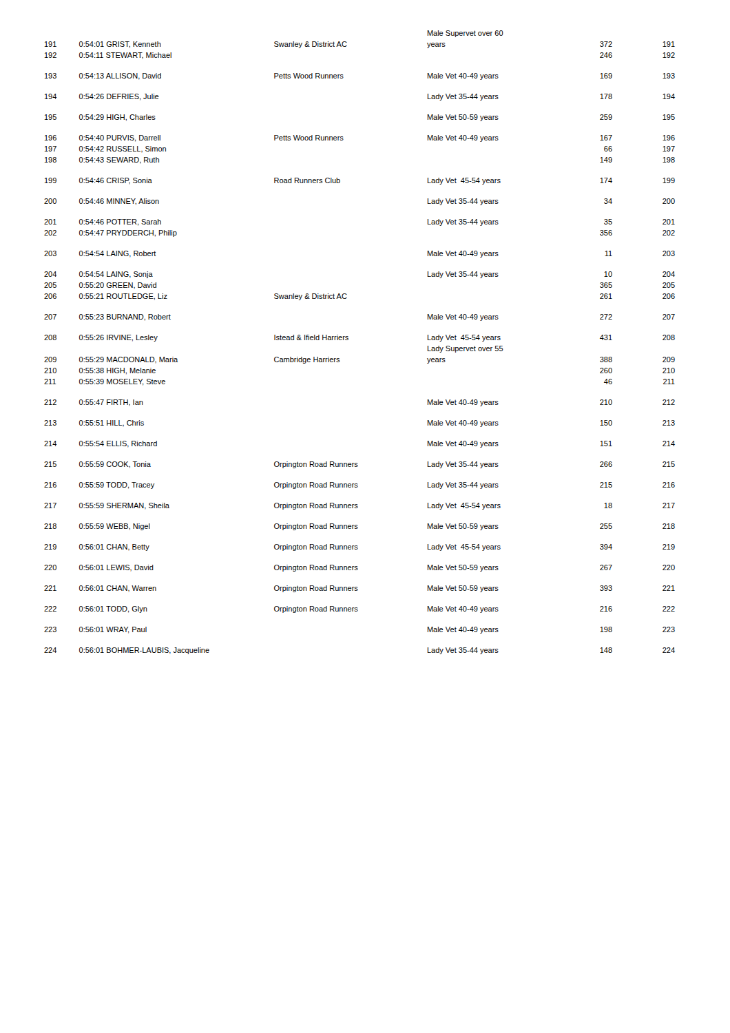| | | | Male Supervet over 60 | | |
| 191 | 0:54:01 GRIST, Kenneth | Swanley & District AC | years | 372 | 191 |
| 192 | 0:54:11 STEWART, Michael | | | 246 | 192 |
| 193 | 0:54:13 ALLISON, David | Petts Wood Runners | Male Vet 40-49 years | 169 | 193 |
| 194 | 0:54:26 DEFRIES, Julie | | Lady Vet 35-44 years | 178 | 194 |
| 195 | 0:54:29 HIGH, Charles | | Male Vet 50-59 years | 259 | 195 |
| 196 | 0:54:40 PURVIS, Darrell | Petts Wood Runners | Male Vet 40-49 years | 167 | 196 |
| 197 | 0:54:42 RUSSELL, Simon | | | 66 | 197 |
| 198 | 0:54:43 SEWARD, Ruth | | | 149 | 198 |
| 199 | 0:54:46 CRISP, Sonia | Road Runners Club | Lady Vet 45-54 years | 174 | 199 |
| 200 | 0:54:46 MINNEY, Alison | | Lady Vet 35-44 years | 34 | 200 |
| 201 | 0:54:46 POTTER, Sarah | | Lady Vet 35-44 years | 35 | 201 |
| 202 | 0:54:47 PRYDDERCH, Philip | | | 356 | 202 |
| 203 | 0:54:54 LAING, Robert | | Male Vet 40-49 years | 11 | 203 |
| 204 | 0:54:54 LAING, Sonja | | Lady Vet 35-44 years | 10 | 204 |
| 205 | 0:55:20 GREEN, David | | | 365 | 205 |
| 206 | 0:55:21 ROUTLEDGE, Liz | Swanley & District AC | | 261 | 206 |
| 207 | 0:55:23 BURNAND, Robert | | Male Vet 40-49 years | 272 | 207 |
| 208 | 0:55:26 IRVINE, Lesley | Istead & Ifield Harriers | Lady Vet 45-54 years | 431 | 208 |
| | | | Lady Supervet over 55 | | |
| 209 | 0:55:29 MACDONALD, Maria | Cambridge Harriers | years | 388 | 209 |
| 210 | 0:55:38 HIGH, Melanie | | | 260 | 210 |
| 211 | 0:55:39 MOSELEY, Steve | | | 46 | 211 |
| 212 | 0:55:47 FIRTH, Ian | | Male Vet 40-49 years | 210 | 212 |
| 213 | 0:55:51 HILL, Chris | | Male Vet 40-49 years | 150 | 213 |
| 214 | 0:55:54 ELLIS, Richard | | Male Vet 40-49 years | 151 | 214 |
| 215 | 0:55:59 COOK, Tonia | Orpington Road Runners | Lady Vet 35-44 years | 266 | 215 |
| 216 | 0:55:59 TODD, Tracey | Orpington Road Runners | Lady Vet 35-44 years | 215 | 216 |
| 217 | 0:55:59 SHERMAN, Sheila | Orpington Road Runners | Lady Vet 45-54 years | 18 | 217 |
| 218 | 0:55:59 WEBB, Nigel | Orpington Road Runners | Male Vet 50-59 years | 255 | 218 |
| 219 | 0:56:01 CHAN, Betty | Orpington Road Runners | Lady Vet 45-54 years | 394 | 219 |
| 220 | 0:56:01 LEWIS, David | Orpington Road Runners | Male Vet 50-59 years | 267 | 220 |
| 221 | 0:56:01 CHAN, Warren | Orpington Road Runners | Male Vet 50-59 years | 393 | 221 |
| 222 | 0:56:01 TODD, Glyn | Orpington Road Runners | Male Vet 40-49 years | 216 | 222 |
| 223 | 0:56:01 WRAY, Paul | | Male Vet 40-49 years | 198 | 223 |
| 224 | 0:56:01 BOHMER-LAUBIS, Jacqueline | | Lady Vet 35-44 years | 148 | 224 |